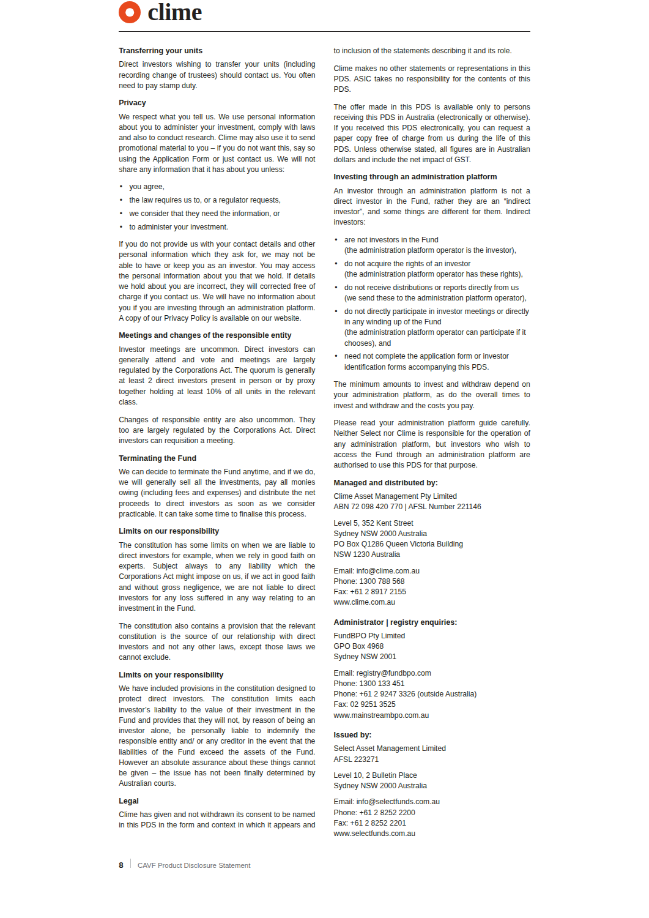clime
Transferring your units
Direct investors wishing to transfer your units (including recording change of trustees) should contact us. You often need to pay stamp duty.
Privacy
We respect what you tell us. We use personal information about you to administer your investment, comply with laws and also to conduct research. Clime may also use it to send promotional material to you – if you do not want this, say so using the Application Form or just contact us. We will not share any information that it has about you unless:
you agree,
the law requires us to, or a regulator requests,
we consider that they need the information, or
to administer your investment.
If you do not provide us with your contact details and other personal information which they ask for, we may not be able to have or keep you as an investor. You may access the personal information about you that we hold. If details we hold about you are incorrect, they will corrected free of charge if you contact us. We will have no information about you if you are investing through an administration platform. A copy of our Privacy Policy is available on our website.
Meetings and changes of the responsible entity
Investor meetings are uncommon. Direct investors can generally attend and vote and meetings are largely regulated by the Corporations Act. The quorum is generally at least 2 direct investors present in person or by proxy together holding at least 10% of all units in the relevant class.
Changes of responsible entity are also uncommon. They too are largely regulated by the Corporations Act. Direct investors can requisition a meeting.
Terminating the Fund
We can decide to terminate the Fund anytime, and if we do, we will generally sell all the investments, pay all monies owing (including fees and expenses) and distribute the net proceeds to direct investors as soon as we consider practicable. It can take some time to finalise this process.
Limits on our responsibility
The constitution has some limits on when we are liable to direct investors for example, when we rely in good faith on experts. Subject always to any liability which the Corporations Act might impose on us, if we act in good faith and without gross negligence, we are not liable to direct investors for any loss suffered in any way relating to an investment in the Fund.
The constitution also contains a provision that the relevant constitution is the source of our relationship with direct investors and not any other laws, except those laws we cannot exclude.
Limits on your responsibility
We have included provisions in the constitution designed to protect direct investors. The constitution limits each investor’s liability to the value of their investment in the Fund and provides that they will not, by reason of being an investor alone, be personally liable to indemnify the responsible entity and/ or any creditor in the event that the liabilities of the Fund exceed the assets of the Fund. However an absolute assurance about these things cannot be given – the issue has not been finally determined by Australian courts.
Legal
Clime has given and not withdrawn its consent to be named in this PDS in the form and context in which it appears and to inclusion of the statements describing it and its role.
Clime makes no other statements or representations in this PDS. ASIC takes no responsibility for the contents of this PDS.
The offer made in this PDS is available only to persons receiving this PDS in Australia (electronically or otherwise). If you received this PDS electronically, you can request a paper copy free of charge from us during the life of this PDS. Unless otherwise stated, all figures are in Australian dollars and include the net impact of GST.
Investing through an administration platform
An investor through an administration platform is not a direct investor in the Fund, rather they are an “indirect investor”, and some things are different for them. Indirect investors:
are not investors in the Fund
(the administration platform operator is the investor),
do not acquire the rights of an investor
(the administration platform operator has these rights),
do not receive distributions or reports directly from us
(we send these to the administration platform operator),
do not directly participate in investor meetings or directly in any winding up of the Fund
(the administration platform operator can participate if it chooses), and
need not complete the application form or investor identification forms accompanying this PDS.
The minimum amounts to invest and withdraw depend on your administration platform, as do the overall times to invest and withdraw and the costs you pay.
Please read your administration platform guide carefully. Neither Select nor Clime is responsible for the operation of any administration platform, but investors who wish to access the Fund through an administration platform are authorised to use this PDS for that purpose.
Managed and distributed by:
Clime Asset Management Pty Limited
ABN 72 098 420 770 | AFSL Number 221146
Level 5, 352 Kent Street
Sydney NSW 2000 Australia
PO Box Q1286 Queen Victoria Building
NSW 1230 Australia
Email: info@clime.com.au
Phone: 1300 788 568
Fax: +61 2 8917 2155
www.clime.com.au
Administrator | registry enquiries:
FundBPO Pty Limited
GPO Box 4968
Sydney NSW 2001
Email: registry@fundbpo.com
Phone: 1300 133 451
Phone: +61 2 9247 3326 (outside Australia)
Fax: 02 9251 3525
www.mainstreambpo.com.au
Issued by:
Select Asset Management Limited
AFSL 223271
Level 10, 2 Bulletin Place
Sydney NSW 2000 Australia
Email: info@selectfunds.com.au
Phone: +61 2 8252 2200
Fax: +61 2 8252 2201
www.selectfunds.com.au
8 CAVF Product Disclosure Statement